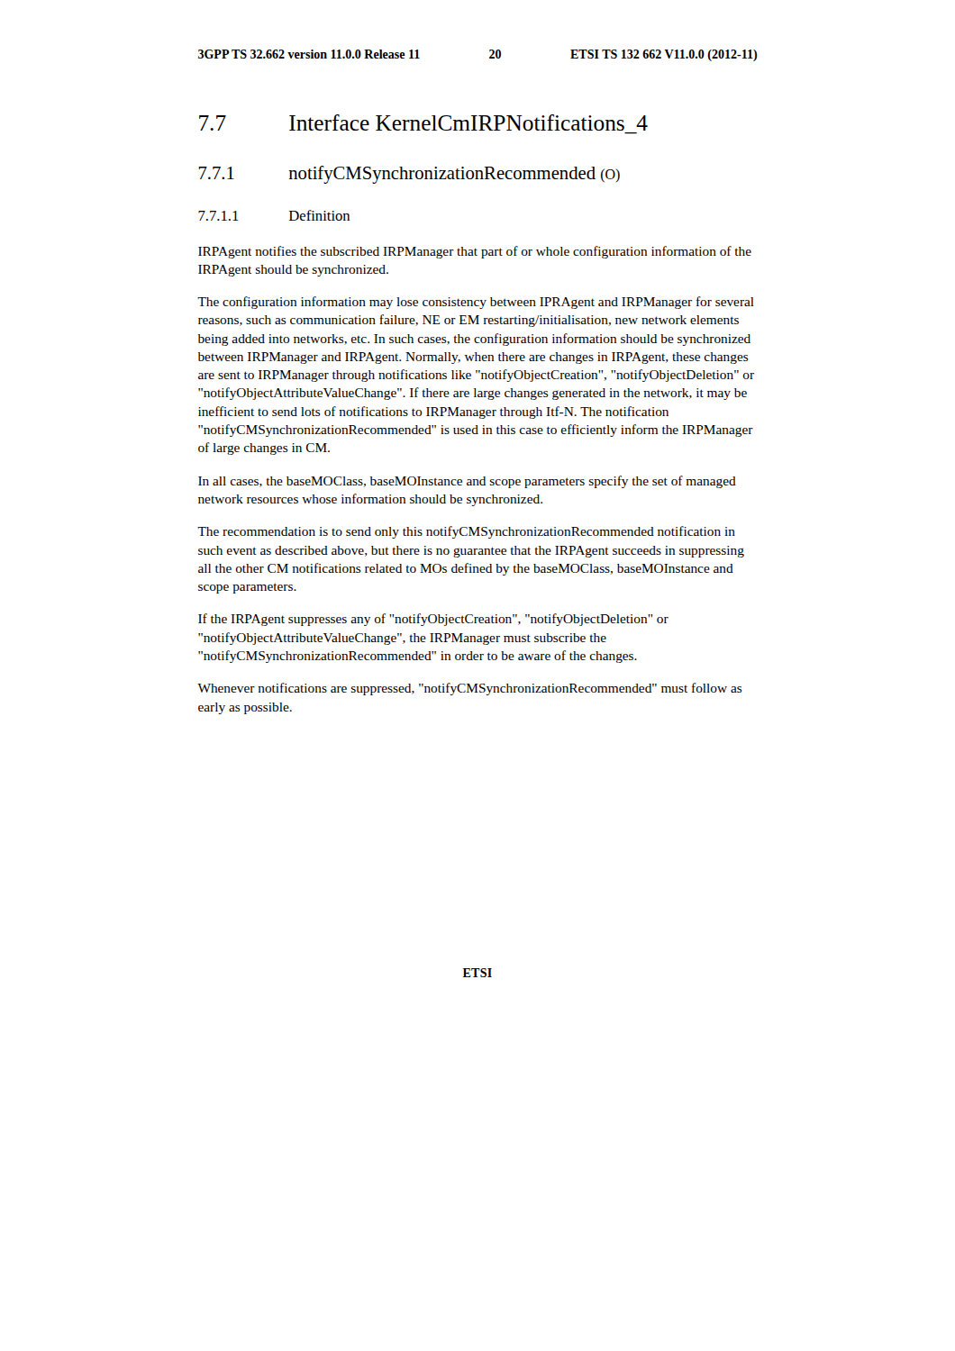3GPP TS 32.662 version 11.0.0 Release 11
20
ETSI TS 132 662 V11.0.0 (2012-11)
7.7 Interface KernelCmIRPNotifications_4
7.7.1notifyCMSynchronizationRecommended (O)
7.7.1.1 Definition
IRPAgent notifies the subscribed IRPManager that part of or whole configuration information of the IRPAgent should be synchronized.
The configuration information may lose consistency between IPRAgent and IRPManager for several reasons, such as communication failure, NE or EM restarting/initialisation, new network elements being added into networks, etc. In such cases, the configuration information should be synchronized between IRPManager and IRPAgent. Normally, when there are changes in IRPAgent, these changes are sent to IRPManager through notifications like "notifyObjectCreation", "notifyObjectDeletion" or "notifyObjectAttributeValueChange". If there are large changes generated in the network, it may be inefficient to send lots of notifications to IRPManager through Itf-N. The notification "notifyCMSynchronizationRecommended" is used in this case to efficiently inform the IRPManager of large changes in CM.
In all cases, the baseMOClass, baseMOInstance and scope parameters specify the set of managed network resources whose information should be synchronized.
The recommendation is to send only this notifyCMSynchronizationRecommended notification in such event as described above, but there is no guarantee that the IRPAgent succeeds in suppressing all the other CM notifications related to MOs defined by the baseMOClass, baseMOInstance and scope parameters.
If the IRPAgent suppresses any of "notifyObjectCreation", "notifyObjectDeletion" or "notifyObjectAttributeValueChange", the IRPManager must subscribe the "notifyCMSynchronizationRecommended" in order to be aware of the changes.
Whenever notifications are suppressed, "notifyCMSynchronizationRecommended" must follow as early as possible.
ETSI